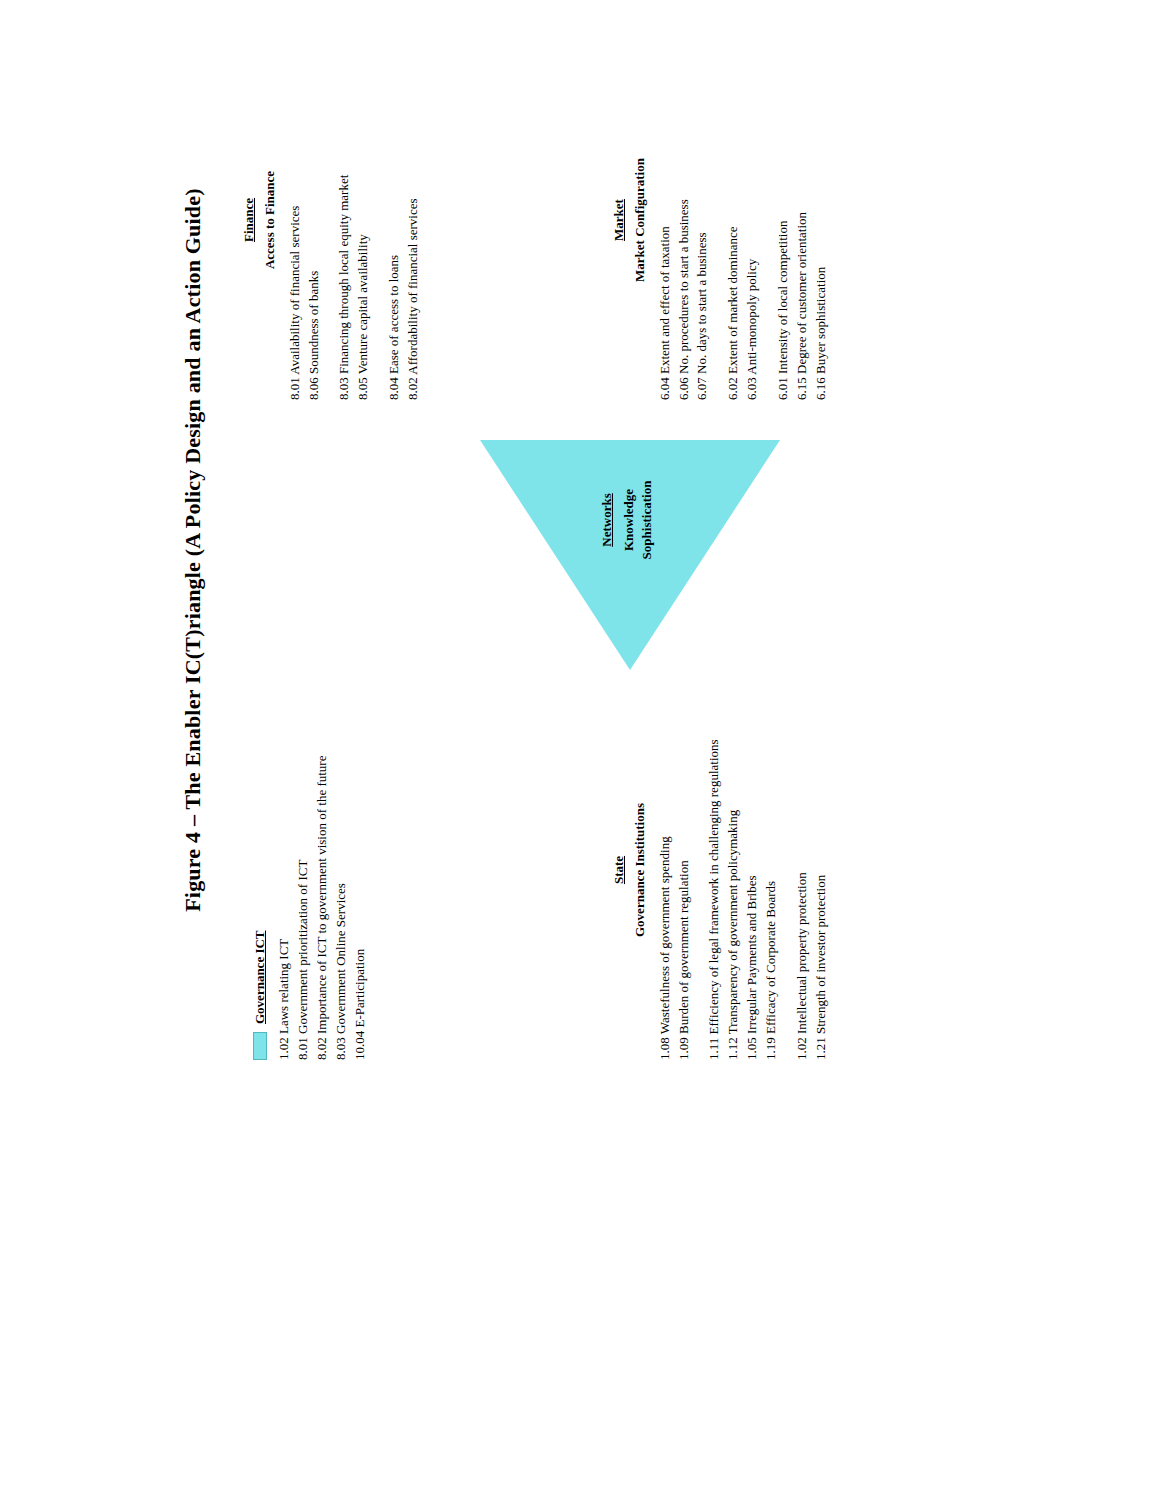Figure 4 – The Enabler IC(T)riangle (A Policy Design and an Action Guide)
Governance ICT
1.02 Laws relating ICT
8.01 Government prioritization of ICT
8.02 Importance of ICT to government vision of the future
8.03 Government Online Services
10.04 E-Participation
Networks
Knowledge
Sophistication
Finance
Access to Finance
8.01 Availability of financial services
8.06 Soundness of banks
8.03 Financing through local equity market
8.05 Venture capital availability
8.04 Ease of access to loans
8.02 Affordability of financial services
Market
Market Configuration
6.04 Extent and effect of taxation
6.06 No. procedures to start a business
6.07 No. days to start a business
6.02 Extent of market dominance
6.03 Anti-monopoly policy
6.01 Intensity of local competition
6.15 Degree of customer orientation
6.16 Buyer sophistication
State
Governance Institutions
1.08 Wastefulness of government spending
1.09 Burden of government regulation
1.11 Efficiency of legal framework in challenging regulations
1.12 Transparency of government policymaking
1.05 Irregular Payments and Bribes
1.19 Efficacy of Corporate Boards
1.02 Intellectual property protection
1.21 Strength of investor protection
23